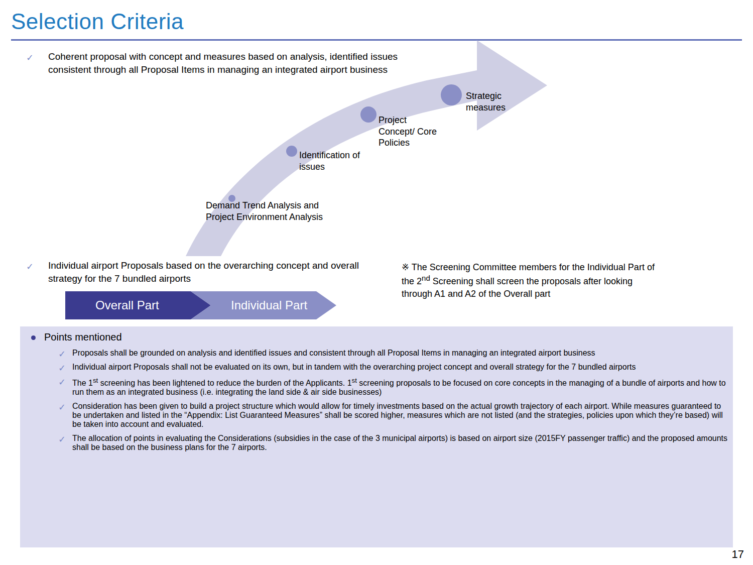Selection Criteria
✓
Coherent proposal with concept and measures based on analysis, identified issues consistent through all Proposal Items in managing an integrated airport business
Demand Trend Analysis and Project Environment Analysis
Identification of issues
Project Concept/ Core Policies
Strategic measures
✓
Individual airport Proposals based on the overarching concept and overall strategy for the 7 bundled airports
Overall Part
Individual Part
※ The Screening Committee members for the Individual Part of the 2nd Screening shall screen the proposals after looking through A1 and A2 of the Overall part
Points mentioned
Proposals shall be grounded on analysis and identified issues and consistent through all Proposal Items in managing an integrated airport business
Individual airport Proposals shall not be evaluated on its own, but in tandem with the overarching project concept and overall strategy for the 7 bundled airports
The 1st screening has been lightened to reduce the burden of the Applicants. 1st screening proposals to be focused on core concepts in the managing of a bundle of airports and how to run them as an integrated business (i.e. integrating the land side & air side businesses)
Consideration has been given to build a project structure which would allow for timely investments based on the actual growth trajectory of each airport. While measures guaranteed to be undertaken and listed in the “Appendix: List Guaranteed Measures” shall be scored higher, measures which are not listed (and the strategies, policies upon which they’re based) will be taken into account and evaluated.
The allocation of points in evaluating the Considerations (subsidies in the case of the 3 municipal airports) is based on airport size (2015FY passenger traffic) and the proposed amounts shall be based on the business plans for the 7 airports.
17